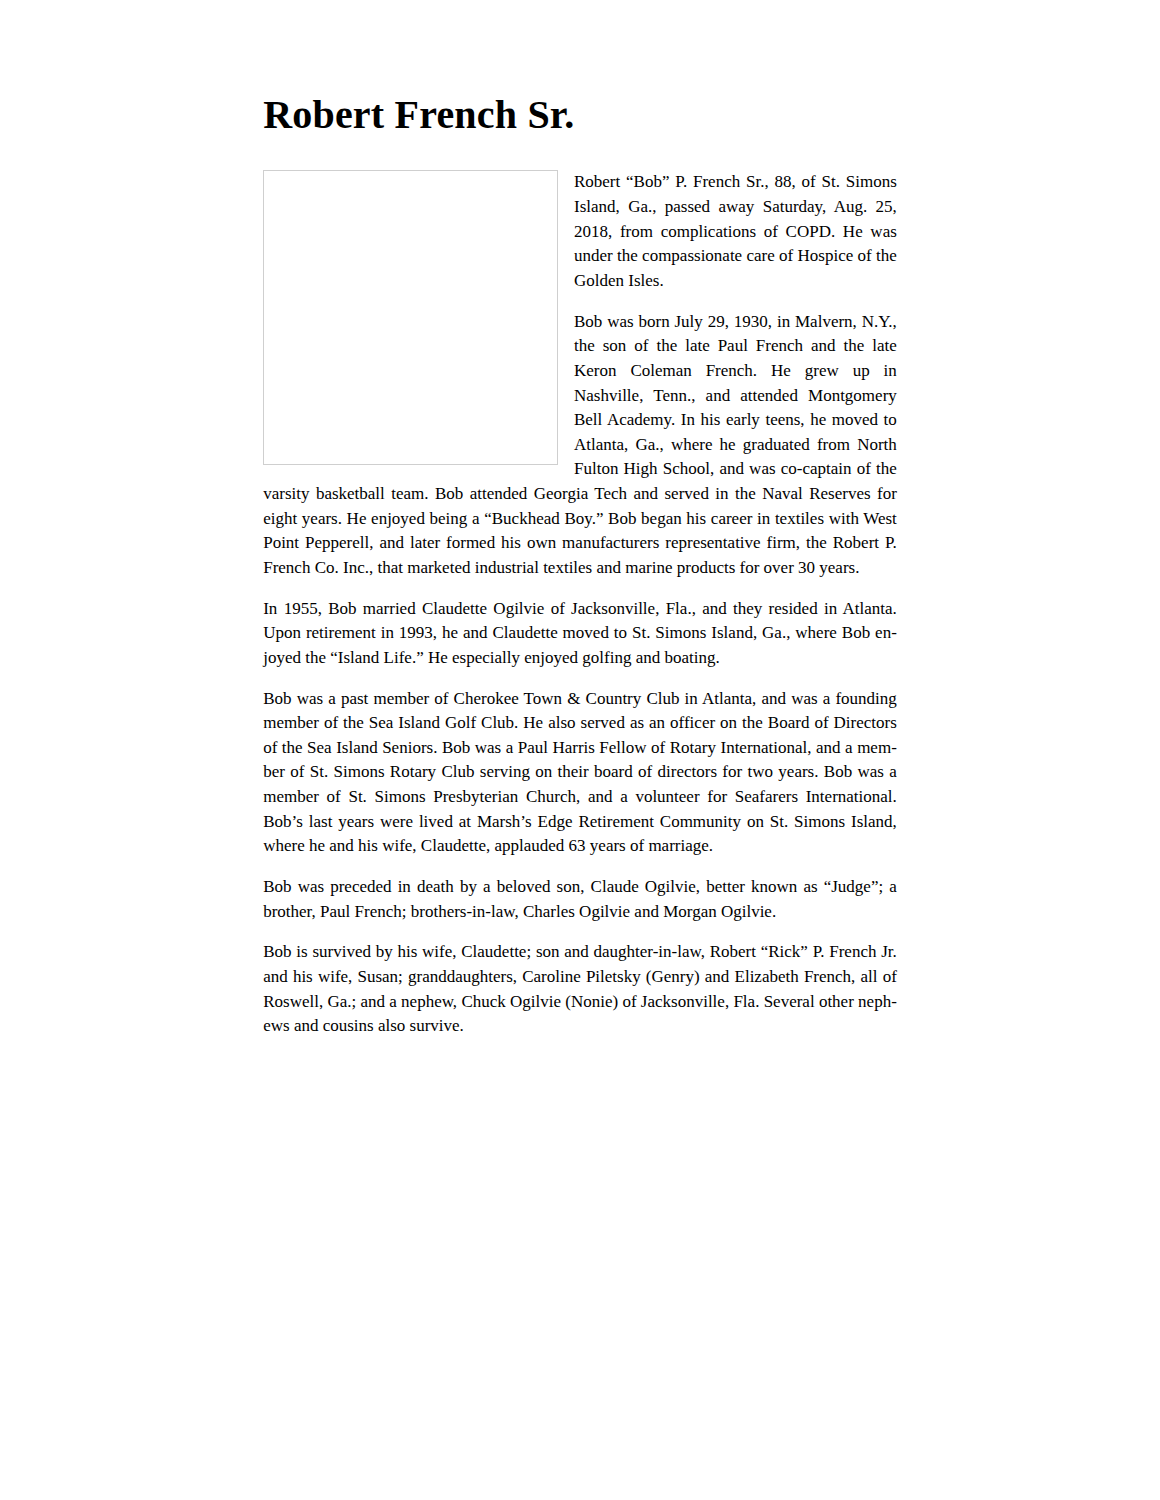Robert French Sr.
Robert “Bob” P. French Sr., 88, of St. Simons Island, Ga., passed away Saturday, Aug. 25, 2018, from complications of COPD. He was under the compassionate care of Hospice of the Golden Isles.
Bob was born July 29, 1930, in Malvern, N.Y., the son of the late Paul French and the late Keron Coleman French. He grew up in Nashville, Tenn., and attended Montgomery Bell Academy. In his early teens, he moved to Atlanta, Ga., where he graduated from North Fulton High School, and was co-captain of the varsity basketball team. Bob attended Georgia Tech and served in the Naval Reserves for eight years. He enjoyed being a “Buckhead Boy.” Bob began his career in textiles with West Point Pepperell, and later formed his own manufacturers representative firm, the Robert P. French Co. Inc., that marketed industrial textiles and marine products for over 30 years.
In 1955, Bob married Claudette Ogilvie of Jacksonville, Fla., and they resided in Atlanta. Upon retirement in 1993, he and Claudette moved to St. Simons Island, Ga., where Bob enjoyed the “Island Life.” He especially enjoyed golfing and boating.
Bob was a past member of Cherokee Town & Country Club in Atlanta, and was a founding member of the Sea Island Golf Club. He also served as an officer on the Board of Directors of the Sea Island Seniors. Bob was a Paul Harris Fellow of Rotary International, and a member of St. Simons Rotary Club serving on their board of directors for two years. Bob was a member of St. Simons Presbyterian Church, and a volunteer for Seafarers International. Bob’s last years were lived at Marsh’s Edge Retirement Community on St. Simons Island, where he and his wife, Claudette, applauded 63 years of marriage.
Bob was preceded in death by a beloved son, Claude Ogilvie, better known as “Judge”; a brother, Paul French; brothers-in-law, Charles Ogilvie and Morgan Ogilvie.
Bob is survived by his wife, Claudette; son and daughter-in-law, Robert “Rick” P. French Jr. and his wife, Susan; granddaughters, Caroline Piletsky (Genry) and Elizabeth French, all of Roswell, Ga.; and a nephew, Chuck Ogilvie (Nonie) of Jacksonville, Fla. Several other nephews and cousins also survive.